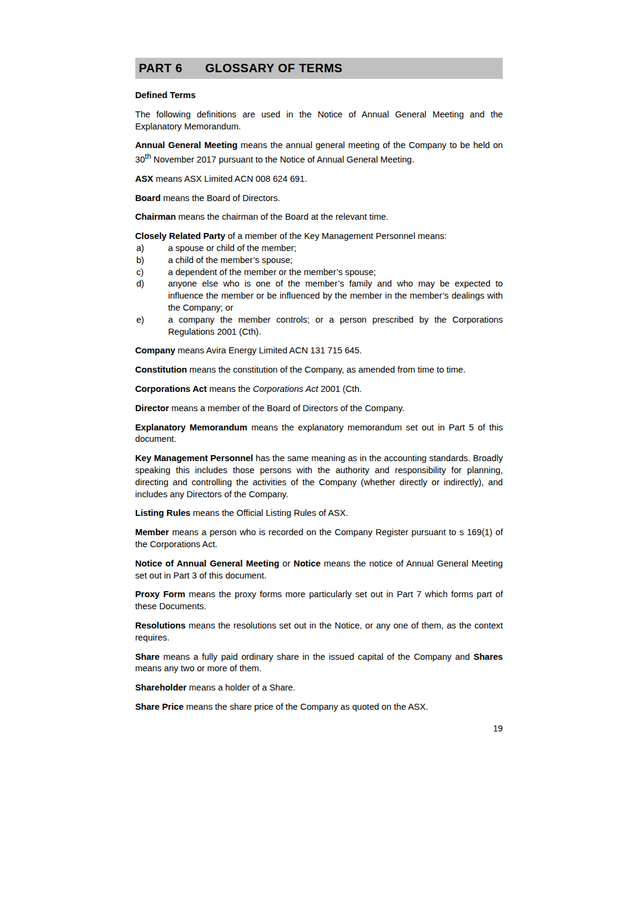PART 6 GLOSSARY OF TERMS
Defined Terms
The following definitions are used in the Notice of Annual General Meeting and the Explanatory Memorandum.
Annual General Meeting means the annual general meeting of the Company to be held on 30th November 2017 pursuant to the Notice of Annual General Meeting.
ASX means ASX Limited ACN 008 624 691.
Board means the Board of Directors.
Chairman means the chairman of the Board at the relevant time.
Closely Related Party of a member of the Key Management Personnel means:
a) a spouse or child of the member;
b) a child of the member’s spouse;
c) a dependent of the member or the member’s spouse;
d) anyone else who is one of the member’s family and who may be expected to influence the member or be influenced by the member in the member’s dealings with the Company; or
e) a company the member controls; or a person prescribed by the Corporations Regulations 2001 (Cth).
Company means Avira Energy Limited ACN 131 715 645.
Constitution means the constitution of the Company, as amended from time to time.
Corporations Act means the Corporations Act 2001 (Cth.
Director means a member of the Board of Directors of the Company.
Explanatory Memorandum means the explanatory memorandum set out in Part 5 of this document.
Key Management Personnel has the same meaning as in the accounting standards. Broadly speaking this includes those persons with the authority and responsibility for planning, directing and controlling the activities of the Company (whether directly or indirectly), and includes any Directors of the Company.
Listing Rules means the Official Listing Rules of ASX.
Member means a person who is recorded on the Company Register pursuant to s 169(1) of the Corporations Act.
Notice of Annual General Meeting or Notice means the notice of Annual General Meeting set out in Part 3 of this document.
Proxy Form means the proxy forms more particularly set out in Part 7 which forms part of these Documents.
Resolutions means the resolutions set out in the Notice, or any one of them, as the context requires.
Share means a fully paid ordinary share in the issued capital of the Company and Shares means any two or more of them.
Shareholder means a holder of a Share.
Share Price means the share price of the Company as quoted on the ASX.
19